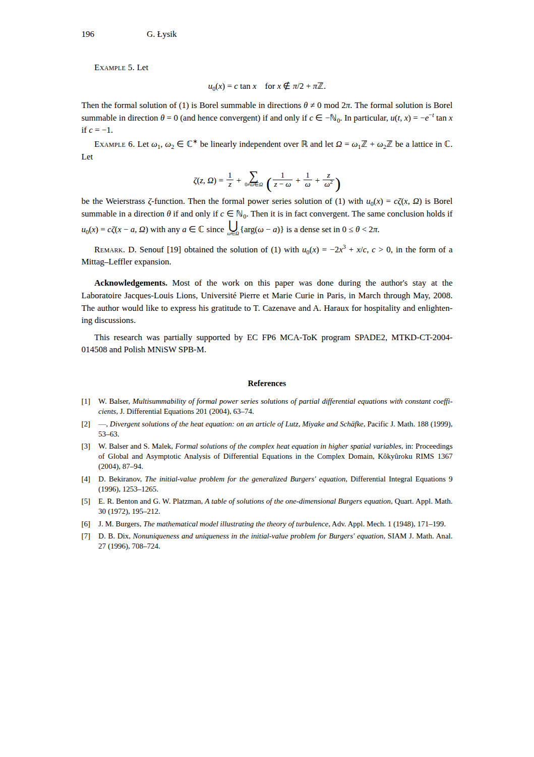196 G. Łysik
Example 5. Let
u0(x) = c tan x for x ∉ π/2 + π ℤ.
Then the formal solution of (1) is Borel summable in directions θ ≠ 0 mod 2π. The formal solution is Borel summable in direction θ = 0 (and hence convergent) if and only if c ∈ −ℕ0. In particular, u(t, x) = −e−t tan x if c = −1.
Example 6. Let ω1, ω2 ∈ ℂ∗ be linearly independent over ℝ and let Ω = ω1ℤ + ω2ℤ be a lattice in ℂ. Let
ζ(z, Ω) = 1 z + ∑0≠ω∈Ω (1 z − ω + 1 ω + zω2)
be the Weierstrass ζ-function. Then the formal power series solution of (1) with u0(x) = cζ(x, Ω) is Borel summable in a direction θ if and only if c ∈ ℕ0. Then it is in fact convergent. The same conclusion holds if u0(x) = cζ(x − a, Ω) with any a ∈ ℂ since ⋃ω∈Ω{arg(ω − a)} is a dense set in 0 ≤ θ < 2π.
Remark. D. Senouf [19] obtained the solution of (1) with u0(x) = −2x3 + x/c, c > 0, in the form of a Mittag–Leffler expansion.
Acknowledgements. Most of the work on this paper was done during the author's stay at the Laboratoire Jacques-Louis Lions, Université Pierre et Marie Curie in Paris, in March through May, 2008. The author would like to express his gratitude to T. Cazenave and A. Haraux for hospitality and enlightening discussions.
This research was partially supported by EC FP6 MCA-ToK program SPADE2, MTKD-CT-2004-014508 and Polish MNiSW SPB-M.
References
[1] W. Balser, Multisummability of formal power series solutions of partial differential equations with constant coefficients, J. Differential Equations 201 (2004), 63–74.
[2]—, Divergent solutions of the heat equation: on an article of Lutz, Miyake and Schäfke, Pacific J. Math. 188 (1999), 53–63.
[3] W. Balser and S. Malek, Formal solutions of the complex heat equation in higher spatial variables, in: Proceedings of Global and Asymptotic Analysis of Differential Equations in the Complex Domain, Kôkyûroku RIMS 1367 (2004), 87–94.
[4] D. Bekiranov, The initial-value problem for the generalized Burgers' equation, Differential Integral Equations 9 (1996), 1253–1265.
[5] E. R. Benton and G. W. Platzman, A table of solutions of the one-dimensional Burgers equation, Quart. Appl. Math. 30 (1972), 195–212.
[6] J. M. Burgers, The mathematical model illustrating the theory of turbulence, Adv. Appl. Mech. 1 (1948), 171–199.
[7] D. B. Dix, Nonuniqueness and uniqueness in the initial-value problem for Burgers' equation, SIAM J. Math. Anal. 27 (1996), 708–724.